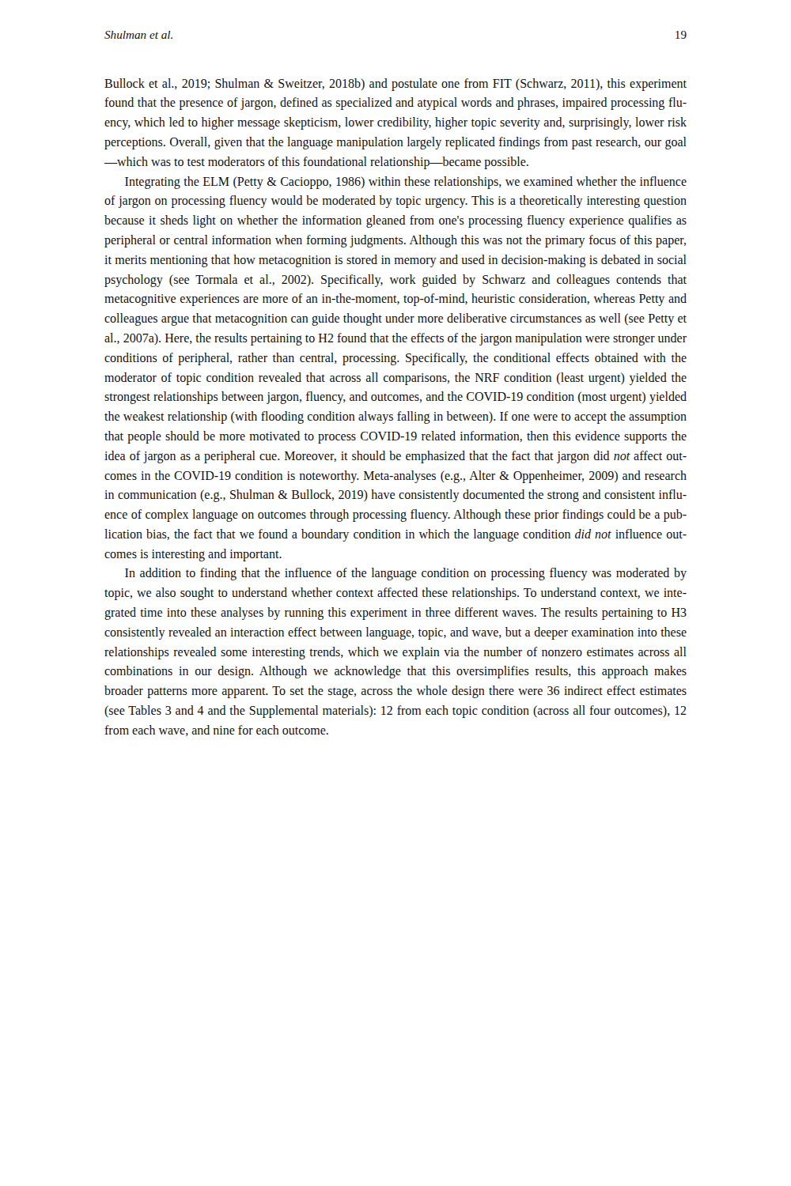Shulman et al. 19
Bullock et al., 2019; Shulman & Sweitzer, 2018b) and postulate one from FIT (Schwarz, 2011), this experiment found that the presence of jargon, defined as specialized and atypical words and phrases, impaired processing fluency, which led to higher message skepticism, lower credibility, higher topic severity and, surprisingly, lower risk perceptions. Overall, given that the language manipulation largely replicated findings from past research, our goal—which was to test moderators of this foundational relationship—became possible.
Integrating the ELM (Petty & Cacioppo, 1986) within these relationships, we examined whether the influence of jargon on processing fluency would be moderated by topic urgency. This is a theoretically interesting question because it sheds light on whether the information gleaned from one's processing fluency experience qualifies as peripheral or central information when forming judgments. Although this was not the primary focus of this paper, it merits mentioning that how metacognition is stored in memory and used in decision-making is debated in social psychology (see Tormala et al., 2002). Specifically, work guided by Schwarz and colleagues contends that metacognitive experiences are more of an in-the-moment, top-of-mind, heuristic consideration, whereas Petty and colleagues argue that metacognition can guide thought under more deliberative circumstances as well (see Petty et al., 2007a). Here, the results pertaining to H2 found that the effects of the jargon manipulation were stronger under conditions of peripheral, rather than central, processing. Specifically, the conditional effects obtained with the moderator of topic condition revealed that across all comparisons, the NRF condition (least urgent) yielded the strongest relationships between jargon, fluency, and outcomes, and the COVID-19 condition (most urgent) yielded the weakest relationship (with flooding condition always falling in between). If one were to accept the assumption that people should be more motivated to process COVID-19 related information, then this evidence supports the idea of jargon as a peripheral cue. Moreover, it should be emphasized that the fact that jargon did not affect outcomes in the COVID-19 condition is noteworthy. Meta-analyses (e.g., Alter & Oppenheimer, 2009) and research in communication (e.g., Shulman & Bullock, 2019) have consistently documented the strong and consistent influence of complex language on outcomes through processing fluency. Although these prior findings could be a publication bias, the fact that we found a boundary condition in which the language condition did not influence outcomes is interesting and important.
In addition to finding that the influence of the language condition on processing fluency was moderated by topic, we also sought to understand whether context affected these relationships. To understand context, we integrated time into these analyses by running this experiment in three different waves. The results pertaining to H3 consistently revealed an interaction effect between language, topic, and wave, but a deeper examination into these relationships revealed some interesting trends, which we explain via the number of nonzero estimates across all combinations in our design. Although we acknowledge that this oversimplifies results, this approach makes broader patterns more apparent. To set the stage, across the whole design there were 36 indirect effect estimates (see Tables 3 and 4 and the Supplemental materials): 12 from each topic condition (across all four outcomes), 12 from each wave, and nine for each outcome.